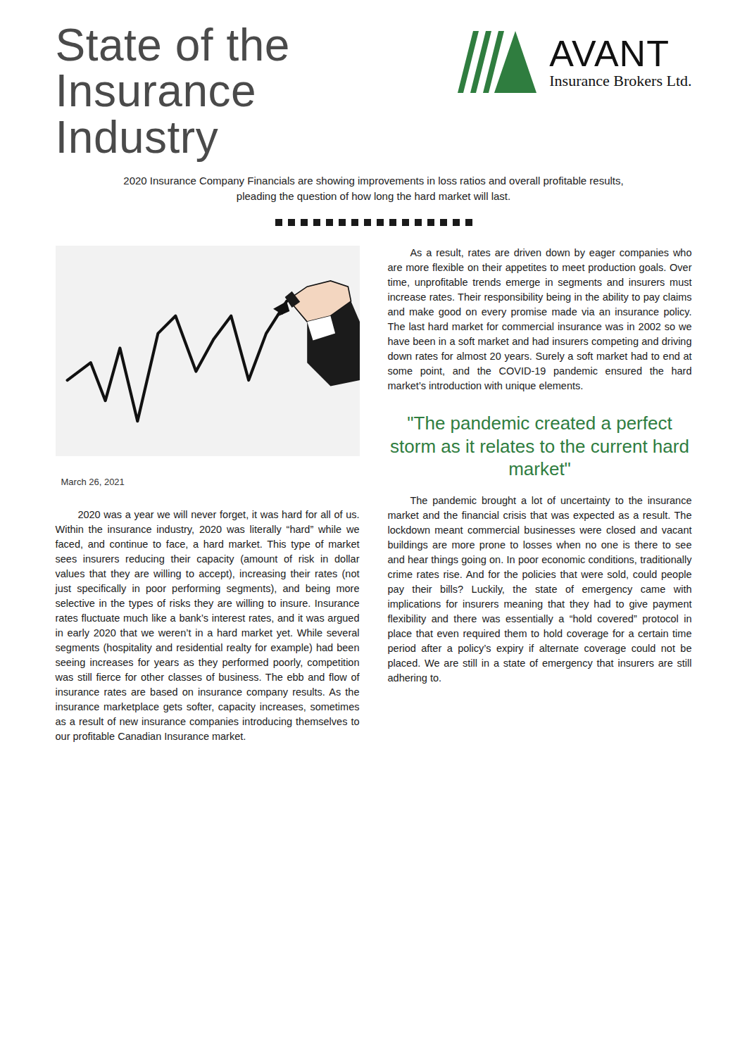State of the Insurance Industry
AVANT Insurance Brokers Ltd.
2020 Insurance Company Financials are showing improvements in loss ratios and overall profitable results, pleading the question of how long the hard market will last.
March 26, 2021
2020 was a year we will never forget, it was hard for all of us. Within the insurance industry, 2020 was literally “hard” while we faced, and continue to face, a hard market. This type of market sees insurers reducing their capacity (amount of risk in dollar values that they are willing to accept), increasing their rates (not just specifically in poor performing segments), and being more selective in the types of risks they are willing to insure. Insurance rates fluctuate much like a bank’s interest rates, and it was argued in early 2020 that we weren’t in a hard market yet. While several segments (hospitality and residential realty for example) had been seeing increases for years as they performed poorly, competition was still fierce for other classes of business. The ebb and flow of insurance rates are based on insurance company results. As the insurance marketplace gets softer, capacity increases, sometimes as a result of new insurance companies introducing themselves to our profitable Canadian Insurance market.
As a result, rates are driven down by eager companies who are more flexible on their appetites to meet production goals. Over time, unprofitable trends emerge in segments and insurers must increase rates. Their responsibility being in the ability to pay claims and make good on every promise made via an insurance policy. The last hard market for commercial insurance was in 2002 so we have been in a soft market and had insurers competing and driving down rates for almost 20 years. Surely a soft market had to end at some point, and the COVID-19 pandemic ensured the hard market’s introduction with unique elements.
"The pandemic created a perfect storm as it relates to the current hard market"
The pandemic brought a lot of uncertainty to the insurance market and the financial crisis that was expected as a result. The lockdown meant commercial businesses were closed and vacant buildings are more prone to losses when no one is there to see and hear things going on. In poor economic conditions, traditionally crime rates rise. And for the policies that were sold, could people pay their bills? Luckily, the state of emergency came with implications for insurers meaning that they had to give payment flexibility and there was essentially a “hold covered” protocol in place that even required them to hold coverage for a certain time period after a policy’s expiry if alternate coverage could not be placed. We are still in a state of emergency that insurers are still adhering to.